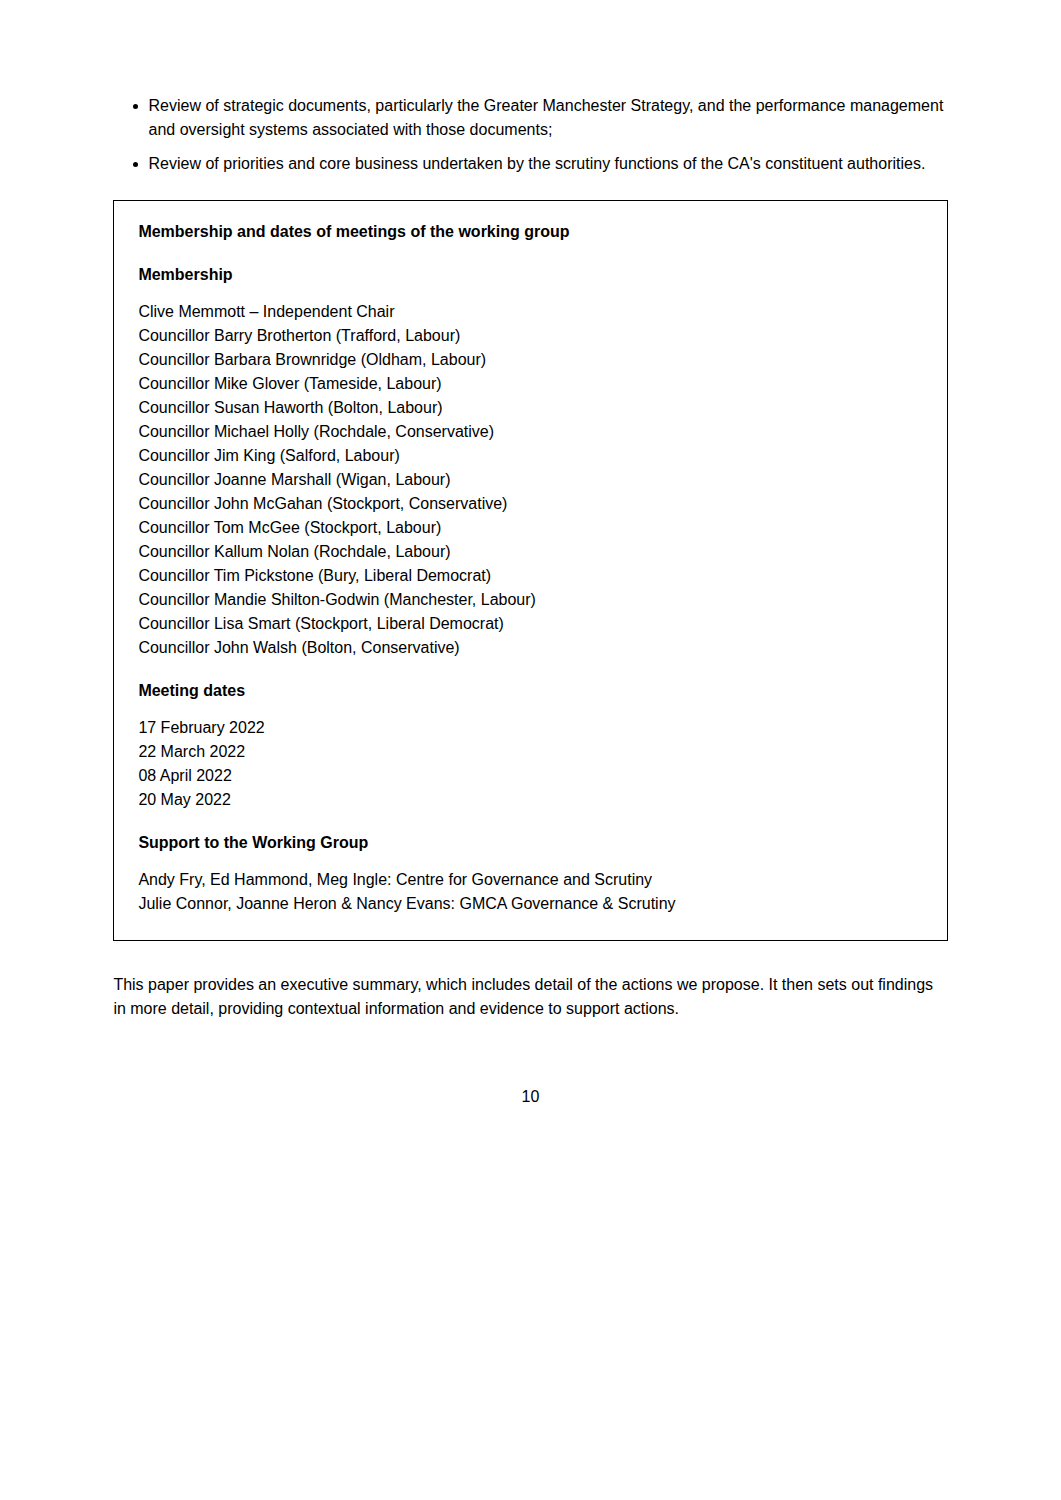Review of strategic documents, particularly the Greater Manchester Strategy, and the performance management and oversight systems associated with those documents;
Review of priorities and core business undertaken by the scrutiny functions of the CA's constituent authorities.
Membership and dates of meetings of the working group
Membership
Clive Memmott – Independent Chair
Councillor Barry Brotherton (Trafford, Labour)
Councillor Barbara Brownridge (Oldham, Labour)
Councillor Mike Glover (Tameside, Labour)
Councillor Susan Haworth (Bolton, Labour)
Councillor Michael Holly (Rochdale, Conservative)
Councillor Jim King (Salford, Labour)
Councillor Joanne Marshall (Wigan, Labour)
Councillor John McGahan (Stockport, Conservative)
Councillor Tom McGee (Stockport, Labour)
Councillor Kallum Nolan (Rochdale, Labour)
Councillor Tim Pickstone (Bury, Liberal Democrat)
Councillor Mandie Shilton-Godwin (Manchester, Labour)
Councillor Lisa Smart (Stockport, Liberal Democrat)
Councillor John Walsh (Bolton, Conservative)
Meeting dates
17 February 2022
22 March 2022
08 April 2022
20 May 2022
Support to the Working Group
Andy Fry, Ed Hammond, Meg Ingle: Centre for Governance and Scrutiny
Julie Connor, Joanne Heron & Nancy Evans: GMCA Governance & Scrutiny
This paper provides an executive summary, which includes detail of the actions we propose. It then sets out findings in more detail, providing contextual information and evidence to support actions.
10